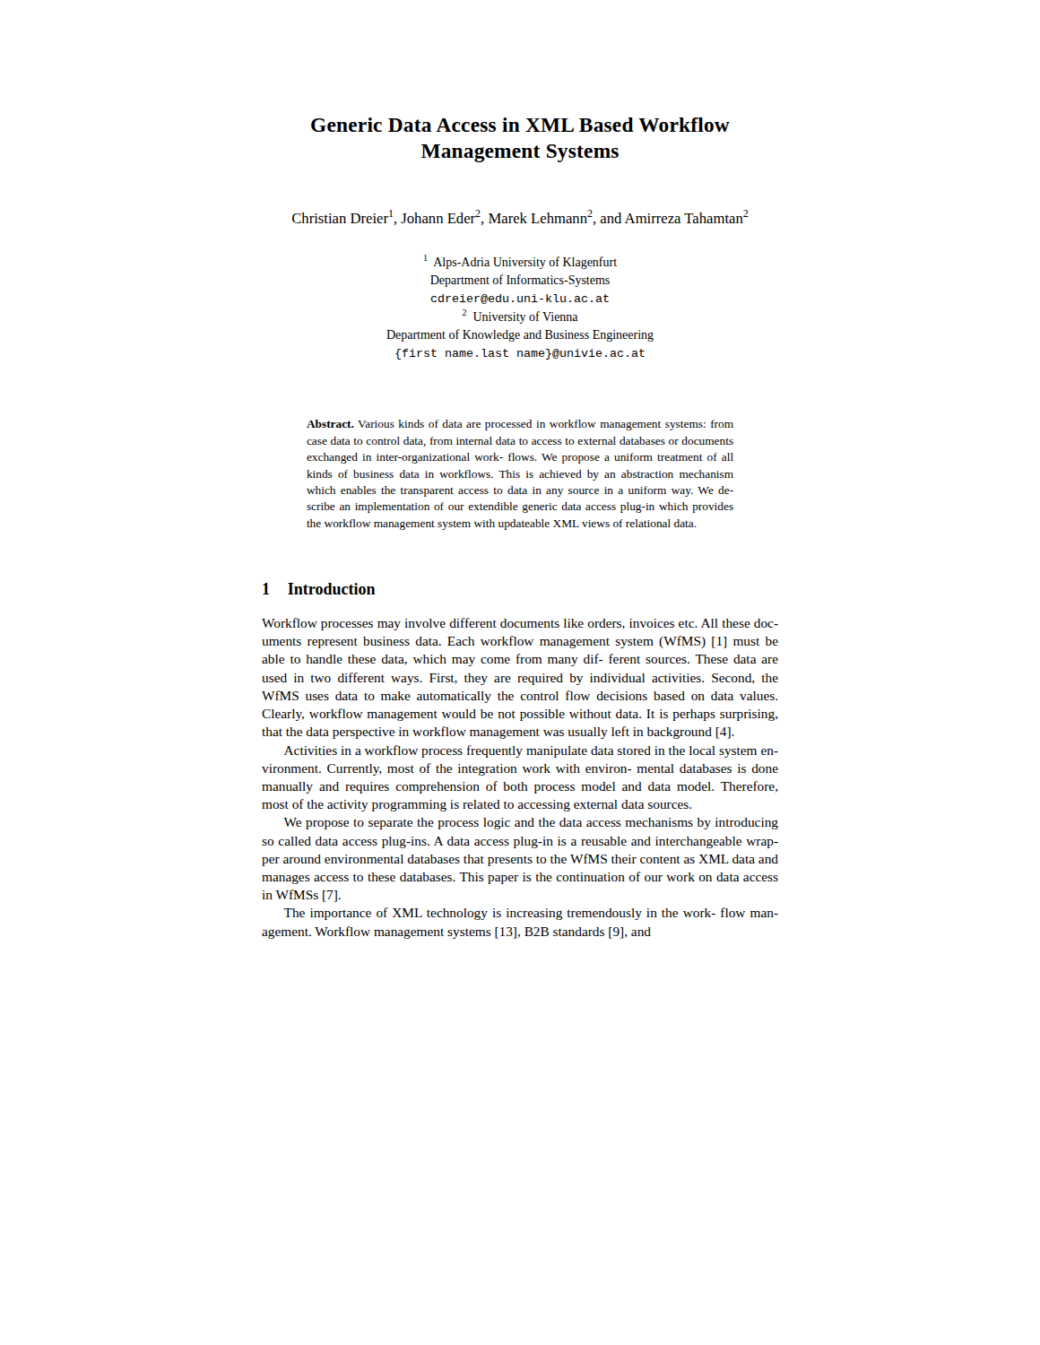Generic Data Access in XML Based Workflow
Management Systems
Christian Dreier1, Johann Eder2, Marek Lehmann2, and Amirreza Tahamtan2
1 Alps-Adria University of Klagenfurt
Department of Informatics-Systems
cdreier@edu.uni-klu.ac.at
2 University of Vienna
Department of Knowledge and Business Engineering
{first name.last name}@univie.ac.at
Abstract. Various kinds of data are processed in workflow management systems: from case data to control data, from internal data to access to external databases or documents exchanged in inter-organizational work- flows. We propose a uniform treatment of all kinds of business data in workflows. This is achieved by an abstraction mechanism which enables the transparent access to data in any source in a uniform way. We de- scribe an implementation of our extendible generic data access plug-in which provides the workflow management system with updateable XML views of relational data.
1 Introduction
Workflow processes may involve different documents like orders, invoices etc. All these documents represent business data. Each workflow management system (WfMS) [1] must be able to handle these data, which may come from many dif- ferent sources. These data are used in two different ways. First, they are required by individual activities. Second, the WfMS uses data to make automatically the control flow decisions based on data values. Clearly, workflow management would be not possible without data. It is perhaps surprising, that the data perspective in workflow management was usually left in background [4].
Activities in a workflow process frequently manipulate data stored in the local system environment. Currently, most of the integration work with environ- mental databases is done manually and requires comprehension of both process model and data model. Therefore, most of the activity programming is related to accessing external data sources.
We propose to separate the process logic and the data access mechanisms by introducing so called data access plug-ins. A data access plug-in is a reusable and interchangeable wrapper around environmental databases that presents to the WfMS their content as XML data and manages access to these databases. This paper is the continuation of our work on data access in WfMSs [7].
The importance of XML technology is increasing tremendously in the work- flow management. Workflow management systems [13], B2B standards [9], and